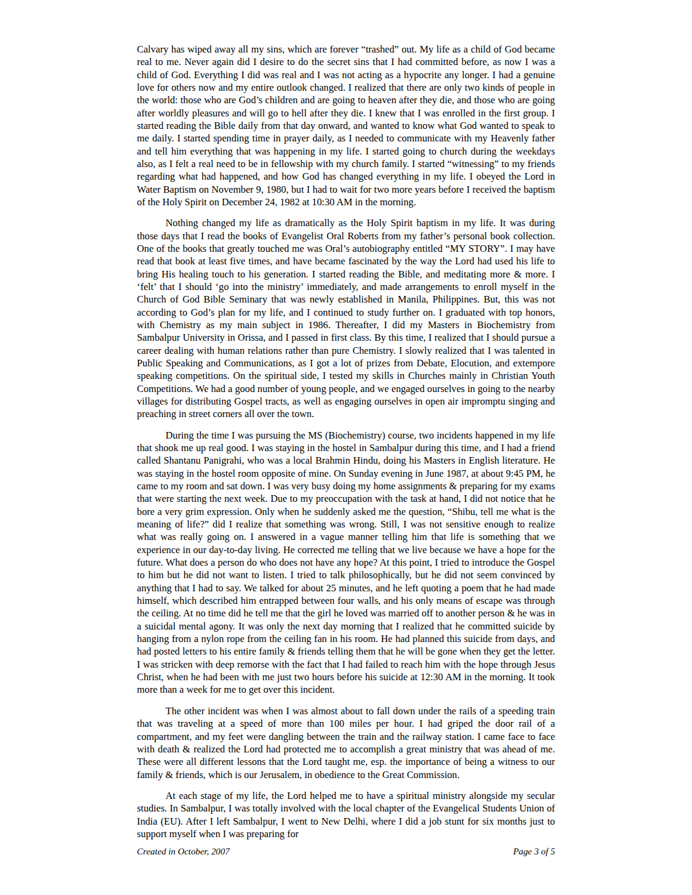Calvary has wiped away all my sins, which are forever “trashed” out. My life as a child of God became real to me. Never again did I desire to do the secret sins that I had committed before, as now I was a child of God. Everything I did was real and I was not acting as a hypocrite any longer. I had a genuine love for others now and my entire outlook changed. I realized that there are only two kinds of people in the world: those who are God’s children and are going to heaven after they die, and those who are going after worldly pleasures and will go to hell after they die. I knew that I was enrolled in the first group. I started reading the Bible daily from that day onward, and wanted to know what God wanted to speak to me daily. I started spending time in prayer daily, as I needed to communicate with my Heavenly father and tell him everything that was happening in my life. I started going to church during the weekdays also, as I felt a real need to be in fellowship with my church family. I started “witnessing” to my friends regarding what had happened, and how God has changed everything in my life. I obeyed the Lord in Water Baptism on November 9, 1980, but I had to wait for two more years before I received the baptism of the Holy Spirit on December 24, 1982 at 10:30 AM in the morning.
Nothing changed my life as dramatically as the Holy Spirit baptism in my life. It was during those days that I read the books of Evangelist Oral Roberts from my father’s personal book collection. One of the books that greatly touched me was Oral’s autobiography entitled “MY STORY”. I may have read that book at least five times, and have became fascinated by the way the Lord had used his life to bring His healing touch to his generation. I started reading the Bible, and meditating more & more. I ‘felt’ that I should ‘go into the ministry’ immediately, and made arrangements to enroll myself in the Church of God Bible Seminary that was newly established in Manila, Philippines. But, this was not according to God’s plan for my life, and I continued to study further on. I graduated with top honors, with Chemistry as my main subject in 1986. Thereafter, I did my Masters in Biochemistry from Sambalpur University in Orissa, and I passed in first class. By this time, I realized that I should pursue a career dealing with human relations rather than pure Chemistry. I slowly realized that I was talented in Public Speaking and Communications, as I got a lot of prizes from Debate, Elocution, and extempore speaking competitions. On the spiritual side, I tested my skills in Churches mainly in Christian Youth Competitions. We had a good number of young people, and we engaged ourselves in going to the nearby villages for distributing Gospel tracts, as well as engaging ourselves in open air impromptu singing and preaching in street corners all over the town.
During the time I was pursuing the MS (Biochemistry) course, two incidents happened in my life that shook me up real good. I was staying in the hostel in Sambalpur during this time, and I had a friend called Shantanu Panigrahi, who was a local Brahmin Hindu, doing his Masters in English literature. He was staying in the hostel room opposite of mine. On Sunday evening in June 1987, at about 9:45 PM, he came to my room and sat down. I was very busy doing my home assignments & preparing for my exams that were starting the next week. Due to my preoccupation with the task at hand, I did not notice that he bore a very grim expression. Only when he suddenly asked me the question, “Shibu, tell me what is the meaning of life?” did I realize that something was wrong. Still, I was not sensitive enough to realize what was really going on. I answered in a vague manner telling him that life is something that we experience in our day-to-day living. He corrected me telling that we live because we have a hope for the future. What does a person do who does not have any hope? At this point, I tried to introduce the Gospel to him but he did not want to listen. I tried to talk philosophically, but he did not seem convinced by anything that I had to say. We talked for about 25 minutes, and he left quoting a poem that he had made himself, which described him entrapped between four walls, and his only means of escape was through the ceiling. At no time did he tell me that the girl he loved was married off to another person & he was in a suicidal mental agony. It was only the next day morning that I realized that he committed suicide by hanging from a nylon rope from the ceiling fan in his room. He had planned this suicide from days, and had posted letters to his entire family & friends telling them that he will be gone when they get the letter. I was stricken with deep remorse with the fact that I had failed to reach him with the hope through Jesus Christ, when he had been with me just two hours before his suicide at 12:30 AM in the morning. It took more than a week for me to get over this incident.
The other incident was when I was almost about to fall down under the rails of a speeding train that was traveling at a speed of more than 100 miles per hour. I had griped the door rail of a compartment, and my feet were dangling between the train and the railway station. I came face to face with death & realized the Lord had protected me to accomplish a great ministry that was ahead of me. These were all different lessons that the Lord taught me, esp. the importance of being a witness to our family & friends, which is our Jerusalem, in obedience to the Great Commission.
At each stage of my life, the Lord helped me to have a spiritual ministry alongside my secular studies. In Sambalpur, I was totally involved with the local chapter of the Evangelical Students Union of India (EU). After I left Sambalpur, I went to New Delhi, where I did a job stunt for six months just to support myself when I was preparing for
Created in October, 2007 Page 3 of 5